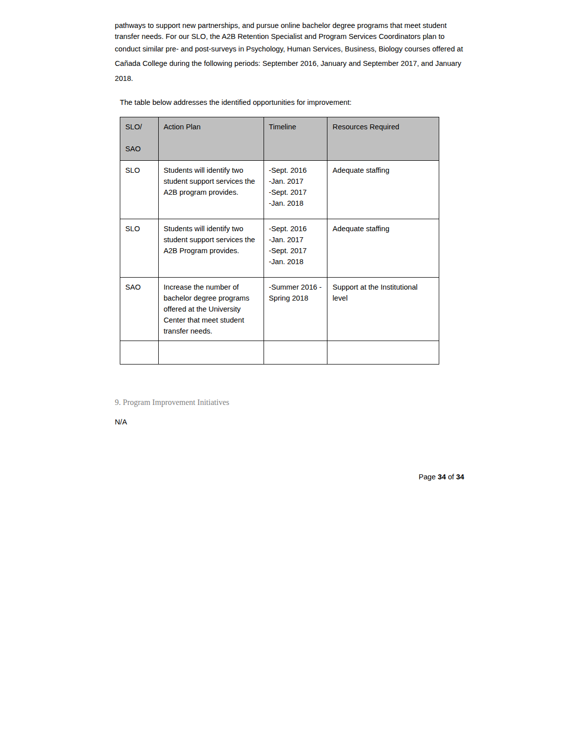pathways to support new partnerships, and pursue online bachelor degree programs that meet student transfer needs. For our SLO, the A2B Retention Specialist and Program Services Coordinators plan to conduct similar pre- and post-surveys in Psychology, Human Services, Business, Biology courses offered at Cañada College during the following periods: September 2016, January and September 2017, and January 2018.
The table below addresses the identified opportunities for improvement:
| SLO/ SAO | Action Plan | Timeline | Resources Required |
| --- | --- | --- | --- |
| SLO | Students will identify two student support services the A2B program provides. | -Sept. 2016 -Jan. 2017 -Sept. 2017 -Jan. 2018 | Adequate staffing |
| SLO | Students will identify two student support services the A2B Program provides. | -Sept. 2016 -Jan. 2017 -Sept. 2017 -Jan. 2018 | Adequate staffing |
| SAO | Increase the number of bachelor degree programs offered at the University Center that meet student transfer needs. | -Summer 2016 - Spring 2018 | Support at the Institutional level |
9. Program Improvement Initiatives
N/A
Page 34 of 34